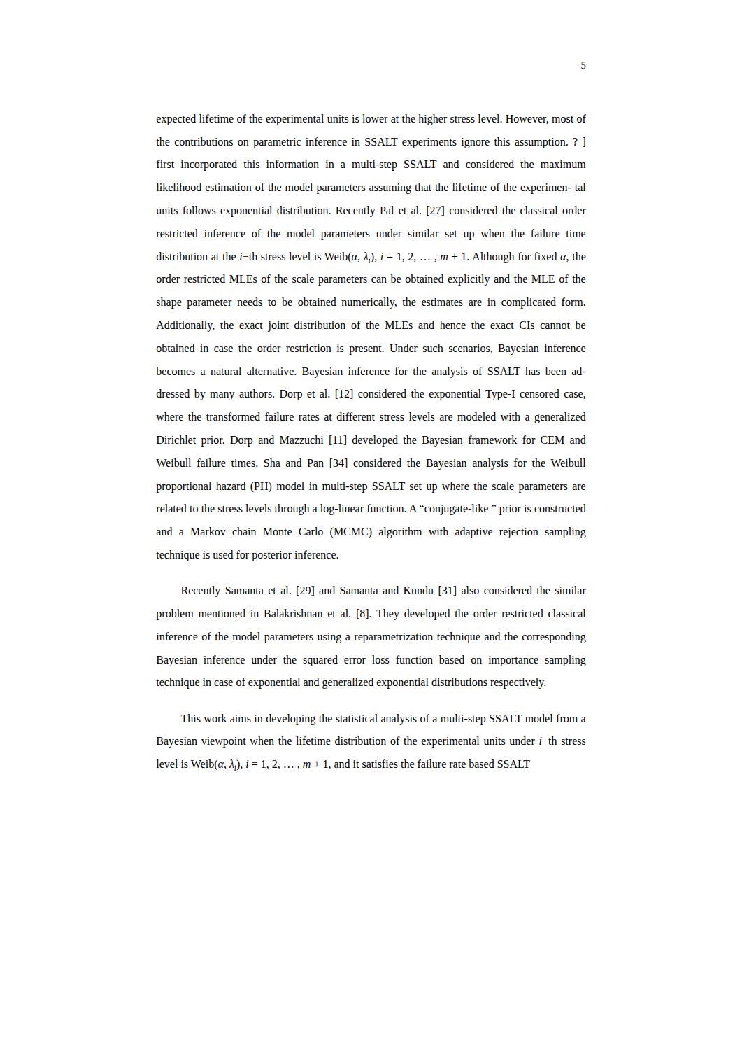5
expected lifetime of the experimental units is lower at the higher stress level. However, most of the contributions on parametric inference in SSALT experiments ignore this assumption. ? ] first incorporated this information in a multi-step SSALT and considered the maximum likelihood estimation of the model parameters assuming that the lifetime of the experimen- tal units follows exponential distribution. Recently Pal et al. [27] considered the classical order restricted inference of the model parameters under similar set up when the failure time distribution at the i−th stress level is Weib(α, λi), i = 1, 2, … , m + 1. Although for fixed α, the order restricted MLEs of the scale parameters can be obtained explicitly and the MLE of the shape parameter needs to be obtained numerically, the estimates are in complicated form. Additionally, the exact joint distribution of the MLEs and hence the exact CIs cannot be obtained in case the order restriction is present. Under such scenarios, Bayesian inference becomes a natural alternative. Bayesian inference for the analysis of SSALT has been ad- dressed by many authors. Dorp et al. [12] considered the exponential Type-I censored case, where the transformed failure rates at different stress levels are modeled with a generalized Dirichlet prior. Dorp and Mazzuchi [11] developed the Bayesian framework for CEM and Weibull failure times. Sha and Pan [34] considered the Bayesian analysis for the Weibull proportional hazard (PH) model in multi-step SSALT set up where the scale parameters are related to the stress levels through a log-linear function. A “conjugate-like ” prior is constructed and a Markov chain Monte Carlo (MCMC) algorithm with adaptive rejection sampling technique is used for posterior inference.
Recently Samanta et al. [29] and Samanta and Kundu [31] also considered the similar problem mentioned in Balakrishnan et al. [8]. They developed the order restricted classical inference of the model parameters using a reparametrization technique and the corresponding Bayesian inference under the squared error loss function based on importance sampling technique in case of exponential and generalized exponential distributions respectively.
This work aims in developing the statistical analysis of a multi-step SSALT model from a Bayesian viewpoint when the lifetime distribution of the experimental units under i−th stress level is Weib(α, λi), i = 1, 2, … , m + 1, and it satisfies the failure rate based SSALT